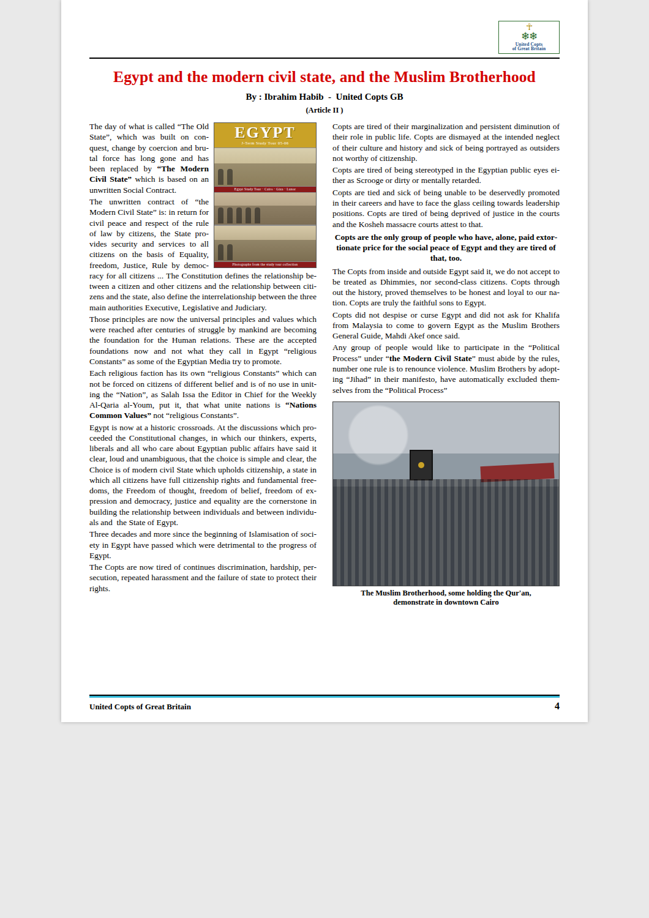☥
❄❄
United Copts
of Great Britain
Egypt and the modern civil state, and the Muslim Brotherhood
By : Ibrahim Habib - United Copts GB
(Article II )
EGYPT
J-Term Study Tour 05-06
Egypt Study Tour · Cairo · Giza · Luxor
Photographs from the study tour collection
The day of what is called “The Old State”, which was built on conquest, change by coercion and brutal force has long gone and has been replaced by “The Modern Civil State” which is based on an unwritten Social Contract.
The unwritten contract of “the Modern Civil State” is: in return for civil peace and respect of the rule of law by citizens, the State provides security and services to all citizens on the basis of Equality, freedom, Justice, Rule by democracy for all citizens ... The Constitution defines the relationship between a citizen and other citizens and the relationship between citizens and the state, also define the interrelationship between the three main authorities Executive, Legislative and Judiciary.
Those principles are now the universal principles and values which were reached after centuries of struggle by mankind are becoming the foundation for the Human relations. These are the accepted foundations now and not what they call in Egypt “religious Constants” as some of the Egyptian Media try to promote.
Each religious faction has its own “religious Constants” which can not be forced on citizens of different belief and is of no use in uniting the “Nation”, as Salah Issa the Editor in Chief for the Weekly Al-Qaria al-Youm, put it, that what unite nations is “Nations Common Values” not “religious Constants”.
Egypt is now at a historic crossroads. At the discussions which proceeded the Constitutional changes, in which our thinkers, experts, liberals and all who care about Egyptian public affairs have said it clear, loud and unambiguous, that the choice is simple and clear, the Choice is of modern civil State which upholds citizenship, a state in which all citizens have full citizenship rights and fundamental freedoms, the Freedom of thought, freedom of belief, freedom of expression and democracy, justice and equality are the cornerstone in building the relationship between individuals and between individuals and the State of Egypt.
Three decades and more since the beginning of Islamisation of society in Egypt have passed which were detrimental to the progress of Egypt.
The Copts are now tired of continues discrimination, hardship, persecution, repeated harassment and the failure of state to protect their rights.
Copts are tired of their marginalization and persistent diminution of their role in public life. Copts are dismayed at the intended neglect of their culture and history and sick of being portrayed as outsiders not worthy of citizenship.
Copts are tired of being stereotyped in the Egyptian public eyes either as Scrooge or dirty or mentally retarded.
Copts are tied and sick of being unable to be deservedly promoted in their careers and have to face the glass ceiling towards leadership positions. Copts are tired of being deprived of justice in the courts and the Kosheh massacre courts attest to that.
Copts are the only group of people who have, alone, paid extortionate price for the social peace of Egypt and they are tired of that, too.
The Copts from inside and outside Egypt said it, we do not accept to be treated as Dhimmies, nor second-class citizens. Copts through out the history, proved themselves to be honest and loyal to our nation. Copts are truly the faithful sons to Egypt.
Copts did not despise or curse Egypt and did not ask for Khalifa from Malaysia to come to govern Egypt as the Muslim Brothers General Guide, Mahdi Akef once said.
Any group of people would like to participate in the “Political Process” under “the Modern Civil State” must abide by the rules, number one rule is to renounce violence. Muslim Brothers by adopting “Jihad” in their manifesto, have automatically excluded themselves from the “Political Process”
The Muslim Brotherhood, some holding the Qur'an,
demonstrate in downtown Cairo
United Copts of Great Britain 4